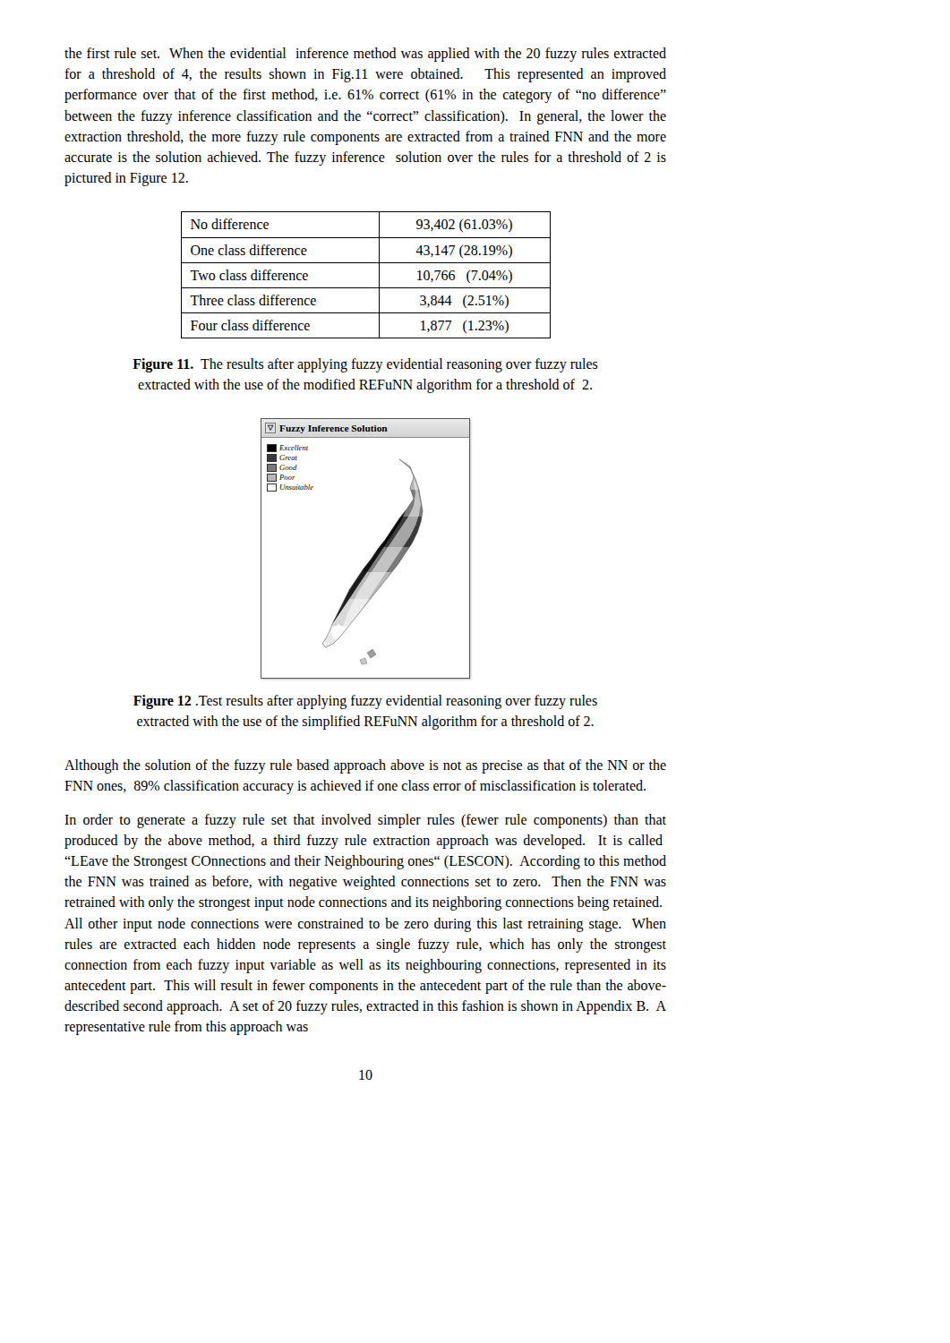the first rule set. When the evidential inference method was applied with the 20 fuzzy rules extracted for a threshold of 4, the results shown in Fig.11 were obtained. This represented an improved performance over that of the first method, i.e. 61% correct (61% in the category of “no difference” between the fuzzy inference classification and the “correct” classification). In general, the lower the extraction threshold, the more fuzzy rule components are extracted from a trained FNN and the more accurate is the solution achieved. The fuzzy inference solution over the rules for a threshold of 2 is pictured in Figure 12.
| No difference | 93,402 (61.03%) |
| One class difference | 43,147 (28.19%) |
| Two class difference | 10,766 (7.04%) |
| Three class difference | 3,844 (2.51%) |
| Four class difference | 1,877 (1.23%) |
Figure 11. The results after applying fuzzy evidential reasoning over fuzzy rules extracted with the use of the modified REFuNN algorithm for a threshold of 2.
▽ Fuzzy Inference Solution
Excellent
Great
Good
Poor
Unsuitable
Figure 12 .Test results after applying fuzzy evidential reasoning over fuzzy rules extracted with the use of the simplified REFuNN algorithm for a threshold of 2.
Although the solution of the fuzzy rule based approach above is not as precise as that of the NN or the FNN ones, 89% classification accuracy is achieved if one class error of misclassification is tolerated.
In order to generate a fuzzy rule set that involved simpler rules (fewer rule components) than that produced by the above method, a third fuzzy rule extraction approach was developed. It is called “LEave the Strongest COnnections and their Neighbouring ones“ (LESCON). According to this method the FNN was trained as before, with negative weighted connections set to zero. Then the FNN was retrained with only the strongest input node connections and its neighboring connections being retained. All other input node connections were constrained to be zero during this last retraining stage. When rules are extracted each hidden node represents a single fuzzy rule, which has only the strongest connection from each fuzzy input variable as well as its neighbouring connections, represented in its antecedent part. This will result in fewer components in the antecedent part of the rule than the above-described second approach. A set of 20 fuzzy rules, extracted in this fashion is shown in Appendix B. A representative rule from this approach was
10